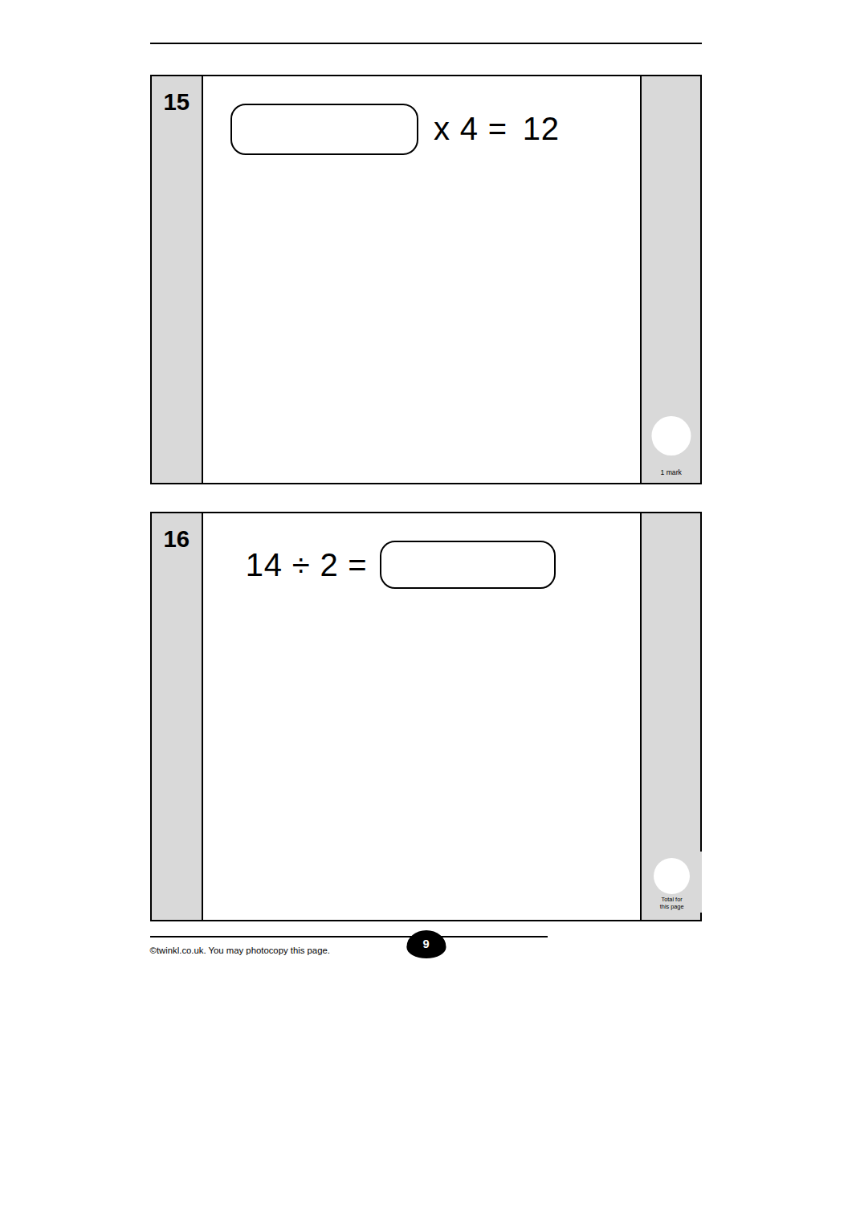15
x 4 = 12
1 mark
16
14 ÷ 2 =
1 mark
Total for
this page
©twinkl.co.uk. You may photocopy this page.
9